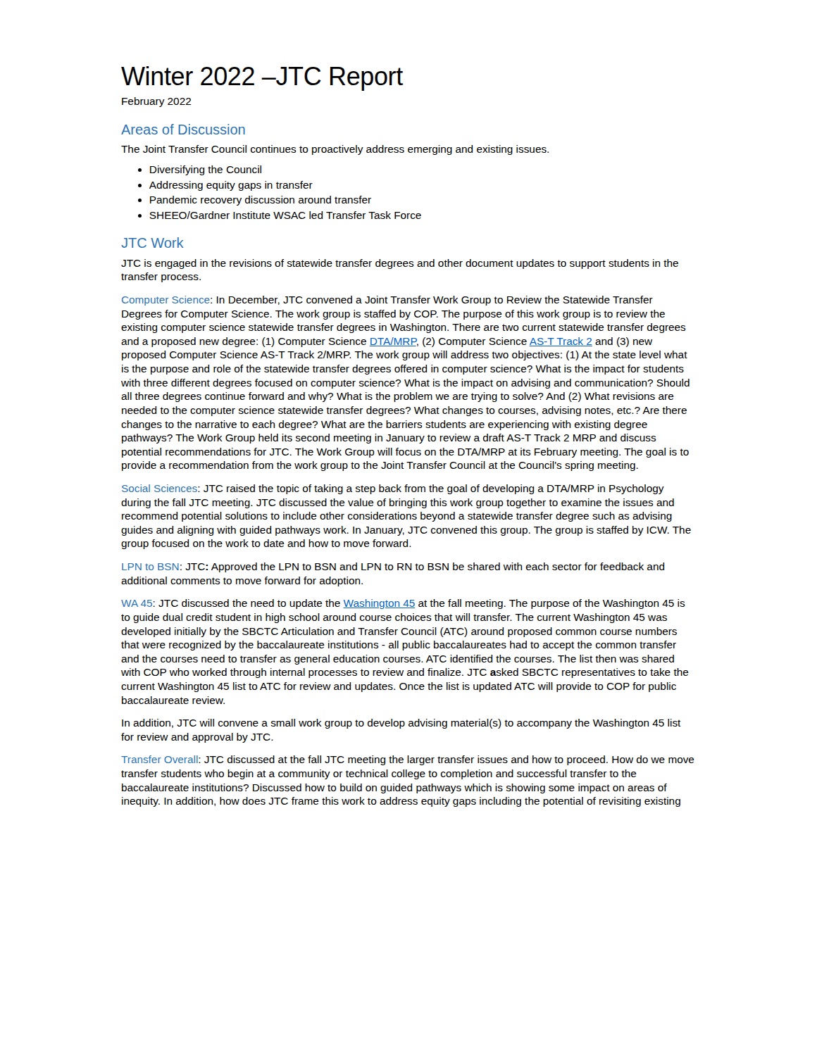Winter 2022 –JTC Report
February 2022
Areas of Discussion
The Joint Transfer Council continues to proactively address emerging and existing issues.
Diversifying the Council
Addressing equity gaps in transfer
Pandemic recovery discussion around transfer
SHEEO/Gardner Institute WSAC led Transfer Task Force
JTC Work
JTC is engaged in the revisions of statewide transfer degrees and other document updates to support students in the transfer process.
Computer Science: In December, JTC convened a Joint Transfer Work Group to Review the Statewide Transfer Degrees for Computer Science. The work group is staffed by COP. The purpose of this work group is to review the existing computer science statewide transfer degrees in Washington. There are two current statewide transfer degrees and a proposed new degree: (1) Computer Science DTA/MRP, (2) Computer Science AS-T Track 2 and (3) new proposed Computer Science AS-T Track 2/MRP. The work group will address two objectives: (1) At the state level what is the purpose and role of the statewide transfer degrees offered in computer science? What is the impact for students with three different degrees focused on computer science? What is the impact on advising and communication? Should all three degrees continue forward and why? What is the problem we are trying to solve? And (2) What revisions are needed to the computer science statewide transfer degrees? What changes to courses, advising notes, etc.? Are there changes to the narrative to each degree? What are the barriers students are experiencing with existing degree pathways? The Work Group held its second meeting in January to review a draft AS-T Track 2 MRP and discuss potential recommendations for JTC. The Work Group will focus on the DTA/MRP at its February meeting. The goal is to provide a recommendation from the work group to the Joint Transfer Council at the Council's spring meeting.
Social Sciences: JTC raised the topic of taking a step back from the goal of developing a DTA/MRP in Psychology during the fall JTC meeting. JTC discussed the value of bringing this work group together to examine the issues and recommend potential solutions to include other considerations beyond a statewide transfer degree such as advising guides and aligning with guided pathways work. In January, JTC convened this group. The group is staffed by ICW. The group focused on the work to date and how to move forward.
LPN to BSN: JTC: Approved the LPN to BSN and LPN to RN to BSN be shared with each sector for feedback and additional comments to move forward for adoption.
WA 45: JTC discussed the need to update the Washington 45 at the fall meeting. The purpose of the Washington 45 is to guide dual credit student in high school around course choices that will transfer. The current Washington 45 was developed initially by the SBCTC Articulation and Transfer Council (ATC) around proposed common course numbers that were recognized by the baccalaureate institutions - all public baccalaureates had to accept the common transfer and the courses need to transfer as general education courses. ATC identified the courses. The list then was shared with COP who worked through internal processes to review and finalize. JTC asked SBCTC representatives to take the current Washington 45 list to ATC for review and updates. Once the list is updated ATC will provide to COP for public baccalaureate review.
In addition, JTC will convene a small work group to develop advising material(s) to accompany the Washington 45 list for review and approval by JTC.
Transfer Overall: JTC discussed at the fall JTC meeting the larger transfer issues and how to proceed. How do we move transfer students who begin at a community or technical college to completion and successful transfer to the baccalaureate institutions? Discussed how to build on guided pathways which is showing some impact on areas of inequity. In addition, how does JTC frame this work to address equity gaps including the potential of revisiting existing